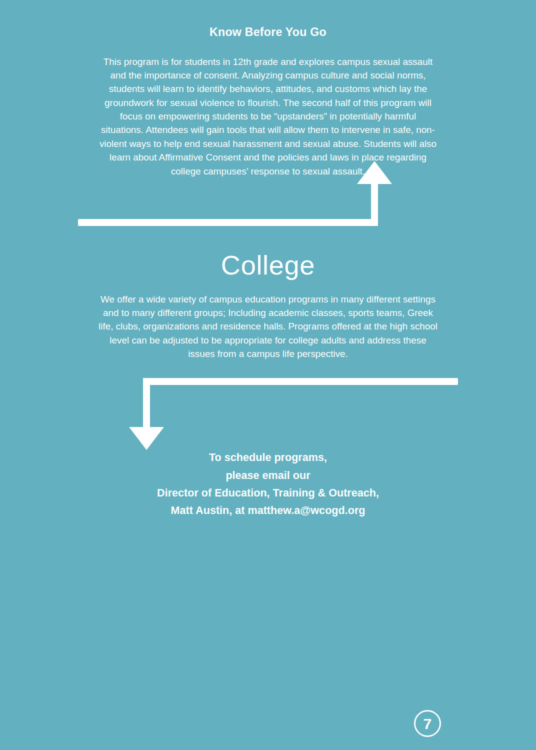Know Before You Go
This program is for students in 12th grade and explores campus sexual assault and the importance of consent. Analyzing campus culture and social norms, students will learn to identify behaviors, attitudes, and customs which lay the groundwork for sexual violence to flourish. The second half of this program will focus on empowering students to be “upstanders” in potentially harmful situations. Attendees will gain tools that will allow them to intervene in safe, non-violent ways to help end sexual harassment and sexual abuse. Students will also learn about Affirmative Consent and the policies and laws in place regarding college campuses’ response to sexual assault.
College
We offer a wide variety of campus education programs in many different settings and to many different groups; Including academic classes, sports teams, Greek life, clubs, organizations and residence halls. Programs offered at the high school level can be adjusted to be appropriate for college adults and address these issues from a campus life perspective.
To schedule programs,
please email our
Director of Education, Training & Outreach,
Matt Austin, at matthew.a@wcogd.org
7